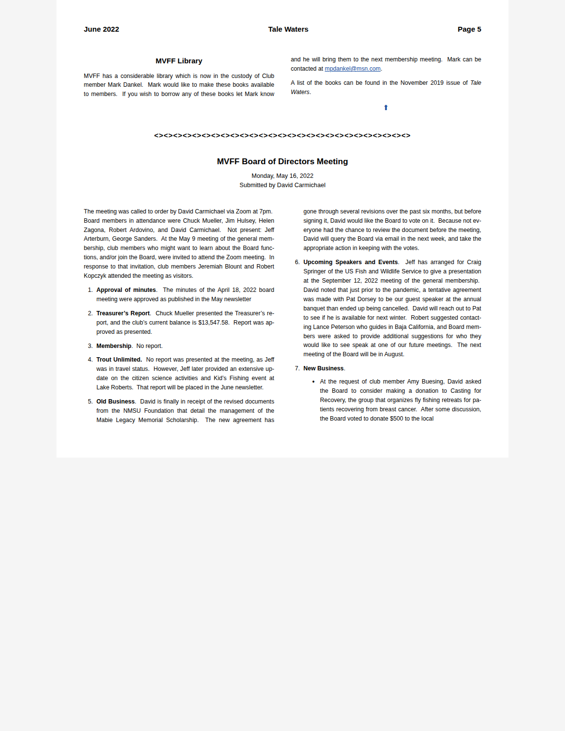June 2022 Tale Waters Page 5
MVFF Library
MVFF has a considerable library which is now in the custody of Club member Mark Dankel. Mark would like to make these books available to members. If you wish to borrow any of these books let Mark know and he will bring them to the next membership meeting. Mark can be contacted at mpdankel@msn.com.
A list of the books can be found in the November 2019 issue of Tale Waters.
⬆
<><><><><><><><><><><><><><><><><><><><><><><><><><><>
MVFF Board of Directors Meeting
Monday, May 16, 2022
Submitted by David Carmichael
The meeting was called to order by David Carmichael via Zoom at 7pm. Board members in attendance were Chuck Mueller, Jim Hulsey, Helen Zagona, Robert Ardovino, and David Carmichael. Not present: Jeff Arterburn, George Sanders. At the May 9 meeting of the general membership, club members who might want to learn about the Board functions, and/or join the Board, were invited to attend the Zoom meeting. In response to that invitation, club members Jeremiah Blount and Robert Kopczyk attended the meeting as visitors.
Approval of minutes. The minutes of the April 18, 2022 board meeting were approved as published in the May newsletter
Treasurer’s Report. Chuck Mueller presented the Treasurer’s report, and the club’s current balance is $13,547.58. Report was approved as presented.
Membership. No report.
Trout Unlimited. No report was presented at the meeting, as Jeff was in travel status. However, Jeff later provided an extensive update on the citizen science activities and Kid’s Fishing event at Lake Roberts. That report will be placed in the June newsletter.
Old Business. David is finally in receipt of the revised documents from the NMSU Foundation that detail the management of the Mabie Legacy Memorial Scholarship. The new agreement has gone through several revisions over the past six months, but before signing it, David would like the Board to vote on it. Because not everyone had the chance to review the document before the meeting, David will query the Board via email in the next week, and take the appropriate action in keeping with the votes.
Upcoming Speakers and Events. Jeff has arranged for Craig Springer of the US Fish and Wildlife Service to give a presentation at the September 12, 2022 meeting of the general membership. David noted that just prior to the pandemic, a tentative agreement was made with Pat Dorsey to be our guest speaker at the annual banquet than ended up being cancelled. David will reach out to Pat to see if he is available for next winter. Robert suggested contacting Lance Peterson who guides in Baja California, and Board members were asked to provide additional suggestions for who they would like to see speak at one of our future meetings. The next meeting of the Board will be in August.
New Business.
At the request of club member Amy Buesing, David asked the Board to consider making a donation to Casting for Recovery, the group that organizes fly fishing retreats for patients recovering from breast cancer. After some discussion, the Board voted to donate $500 to the local